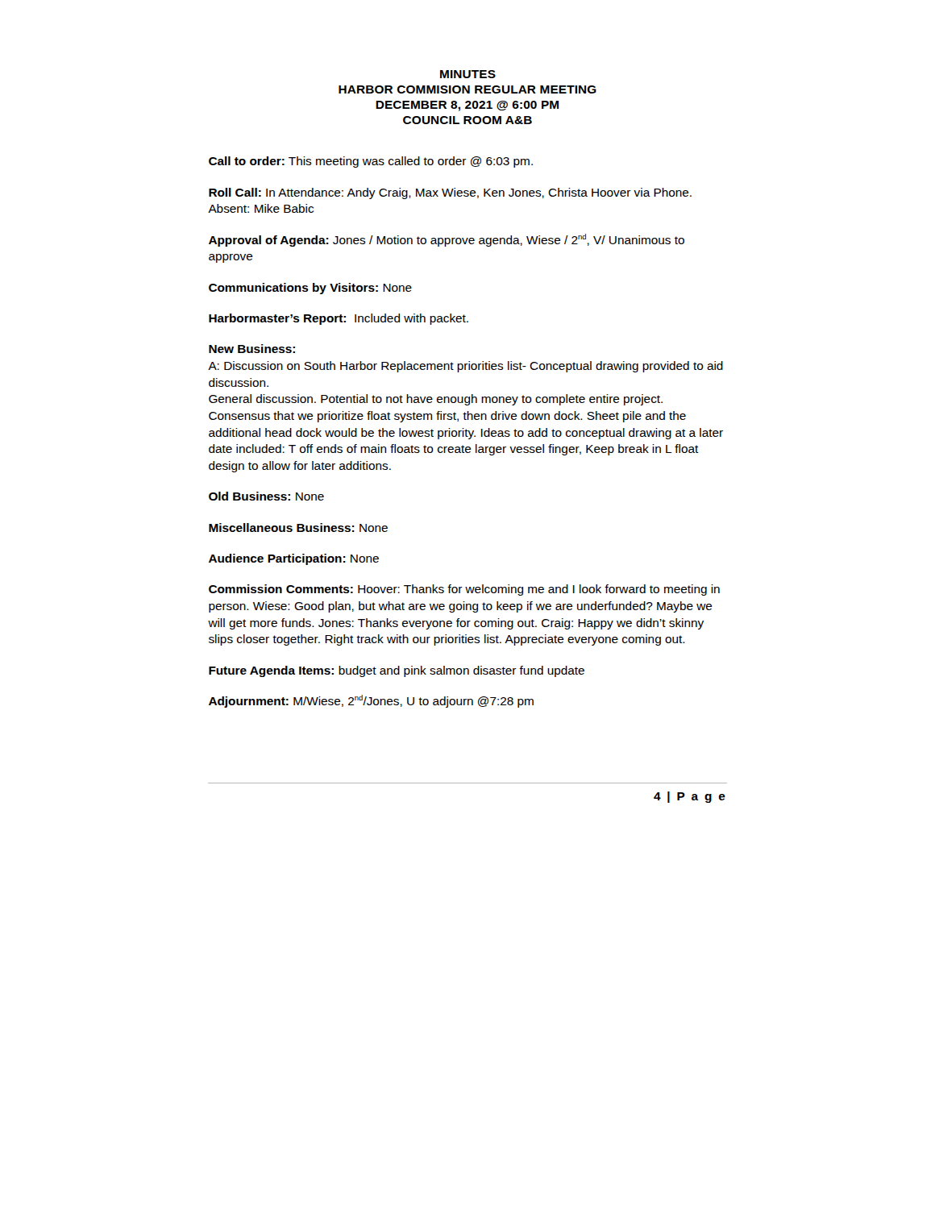MINUTES
HARBOR COMMISION REGULAR MEETING
DECEMBER 8, 2021 @ 6:00 PM
COUNCIL ROOM A&B
Call to order: This meeting was called to order @ 6:03 pm.
Roll Call: In Attendance: Andy Craig, Max Wiese, Ken Jones, Christa Hoover via Phone. Absent: Mike Babic
Approval of Agenda: Jones / Motion to approve agenda, Wiese / 2nd, V/ Unanimous to approve
Communications by Visitors: None
Harbormaster’s Report: Included with packet.
New Business:
A: Discussion on South Harbor Replacement priorities list- Conceptual drawing provided to aid discussion.
General discussion. Potential to not have enough money to complete entire project. Consensus that we prioritize float system first, then drive down dock. Sheet pile and the additional head dock would be the lowest priority. Ideas to add to conceptual drawing at a later date included: T off ends of main floats to create larger vessel finger, Keep break in L float design to allow for later additions.
Old Business: None
Miscellaneous Business: None
Audience Participation: None
Commission Comments: Hoover: Thanks for welcoming me and I look forward to meeting in person. Wiese: Good plan, but what are we going to keep if we are underfunded? Maybe we will get more funds. Jones: Thanks everyone for coming out. Craig: Happy we didn’t skinny slips closer together. Right track with our priorities list. Appreciate everyone coming out.
Future Agenda Items: budget and pink salmon disaster fund update
Adjournment: M/Wiese, 2nd/Jones, U to adjourn @7:28 pm
4 | P a g e